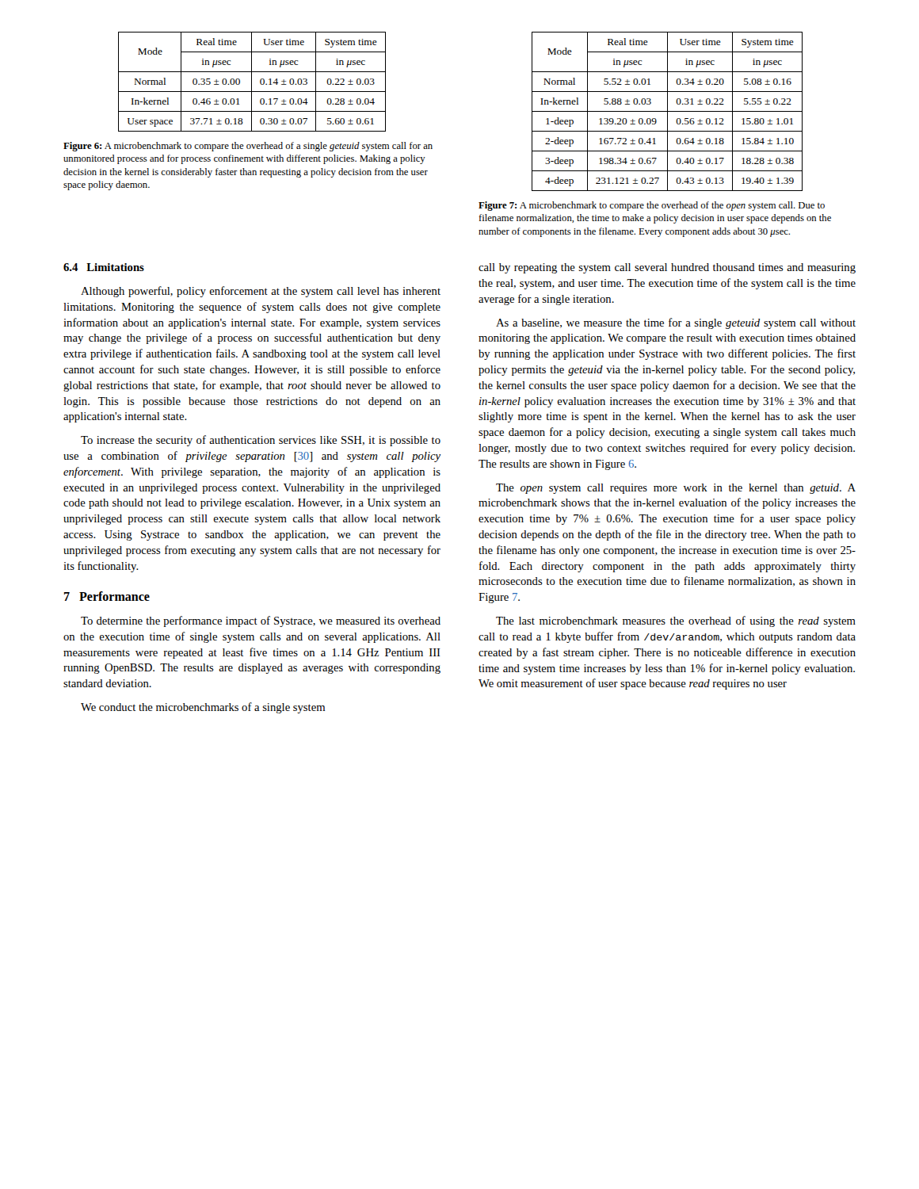| Mode | Real time | User time | System time |
| --- | --- | --- | --- |
| in μ sec | in μ sec | in μ sec |
| Normal | 0.35 ± 0.00 | 0.14 ± 0.03 | 0.22 ± 0.03 |
| In-kernel | 0.46 ± 0.01 | 0.17 ± 0.04 | 0.28 ± 0.04 |
| User space | 37.71 ± 0.18 | 0.30 ± 0.07 | 5.60 ± 0.61 |
Figure 6: A microbenchmark to compare the overhead of a single geteuid system call for an unmonitored process and for process confinement with different policies. Making a policy decision in the kernel is considerably faster than requesting a policy decision from the user space policy daemon.
| Mode | Real time | User time | System time |
| --- | --- | --- | --- |
| in μ sec | in μ sec | in μ sec |
| Normal | 5.52 ± 0.01 | 0.34 ± 0.20 | 5.08 ± 0.16 |
| In-kernel | 5.88 ± 0.03 | 0.31 ± 0.22 | 5.55 ± 0.22 |
| 1-deep | 139.20 ± 0.09 | 0.56 ± 0.12 | 15.80 ± 1.01 |
| 2-deep | 167.72 ± 0.41 | 0.64 ± 0.18 | 15.84 ± 1.10 |
| 3-deep | 198.34 ± 0.67 | 0.40 ± 0.17 | 18.28 ± 0.38 |
| 4-deep | 231.121 ± 0.27 | 0.43 ± 0.13 | 19.40 ± 1.39 |
Figure 7: A microbenchmark to compare the overhead of the open system call. Due to filename normalization, the time to make a policy decision in user space depends on the number of components in the filename. Every component adds about 30 μsec.
6.4 Limitations
Although powerful, policy enforcement at the system call level has inherent limitations. Monitoring the sequence of system calls does not give complete information about an application's internal state. For example, system services may change the privilege of a process on successful authentication but deny extra privilege if authentication fails. A sandboxing tool at the system call level cannot account for such state changes. However, it is still possible to enforce global restrictions that state, for example, that root should never be allowed to login. This is possible because those restrictions do not depend on an application's internal state.
To increase the security of authentication services like SSH, it is possible to use a combination of privilege separation [30] and system call policy enforcement. With privilege separation, the majority of an application is executed in an unprivileged process context. Vulnerability in the unprivileged code path should not lead to privilege escalation. However, in a Unix system an unprivileged process can still execute system calls that allow local network access. Using Systrace to sandbox the application, we can prevent the unprivileged process from executing any system calls that are not necessary for its functionality.
7 Performance
To determine the performance impact of Systrace, we measured its overhead on the execution time of single system calls and on several applications. All measurements were repeated at least five times on a 1.14 GHz Pentium III running OpenBSD. The results are displayed as averages with corresponding standard deviation.
We conduct the microbenchmarks of a single system
call by repeating the system call several hundred thousand times and measuring the real, system, and user time. The execution time of the system call is the time average for a single iteration.
As a baseline, we measure the time for a single geteuid system call without monitoring the application. We compare the result with execution times obtained by running the application under Systrace with two different policies. The first policy permits the geteuid via the in-kernel policy table. For the second policy, the kernel consults the user space policy daemon for a decision. We see that the in-kernel policy evaluation increases the execution time by 31% ± 3% and that slightly more time is spent in the kernel. When the kernel has to ask the user space daemon for a policy decision, executing a single system call takes much longer, mostly due to two context switches required for every policy decision. The results are shown in Figure 6.
The open system call requires more work in the kernel than getuid. A microbenchmark shows that the in-kernel evaluation of the policy increases the execution time by 7% ± 0.6%. The execution time for a user space policy decision depends on the depth of the file in the directory tree. When the path to the filename has only one component, the increase in execution time is over 25-fold. Each directory component in the path adds approximately thirty microseconds to the execution time due to filename normalization, as shown in Figure 7.
The last microbenchmark measures the overhead of using the read system call to read a 1 kbyte buffer from /dev/arandom, which outputs random data created by a fast stream cipher. There is no noticeable difference in execution time and system time increases by less than 1% for in-kernel policy evaluation. We omit measurement of user space because read requires no user